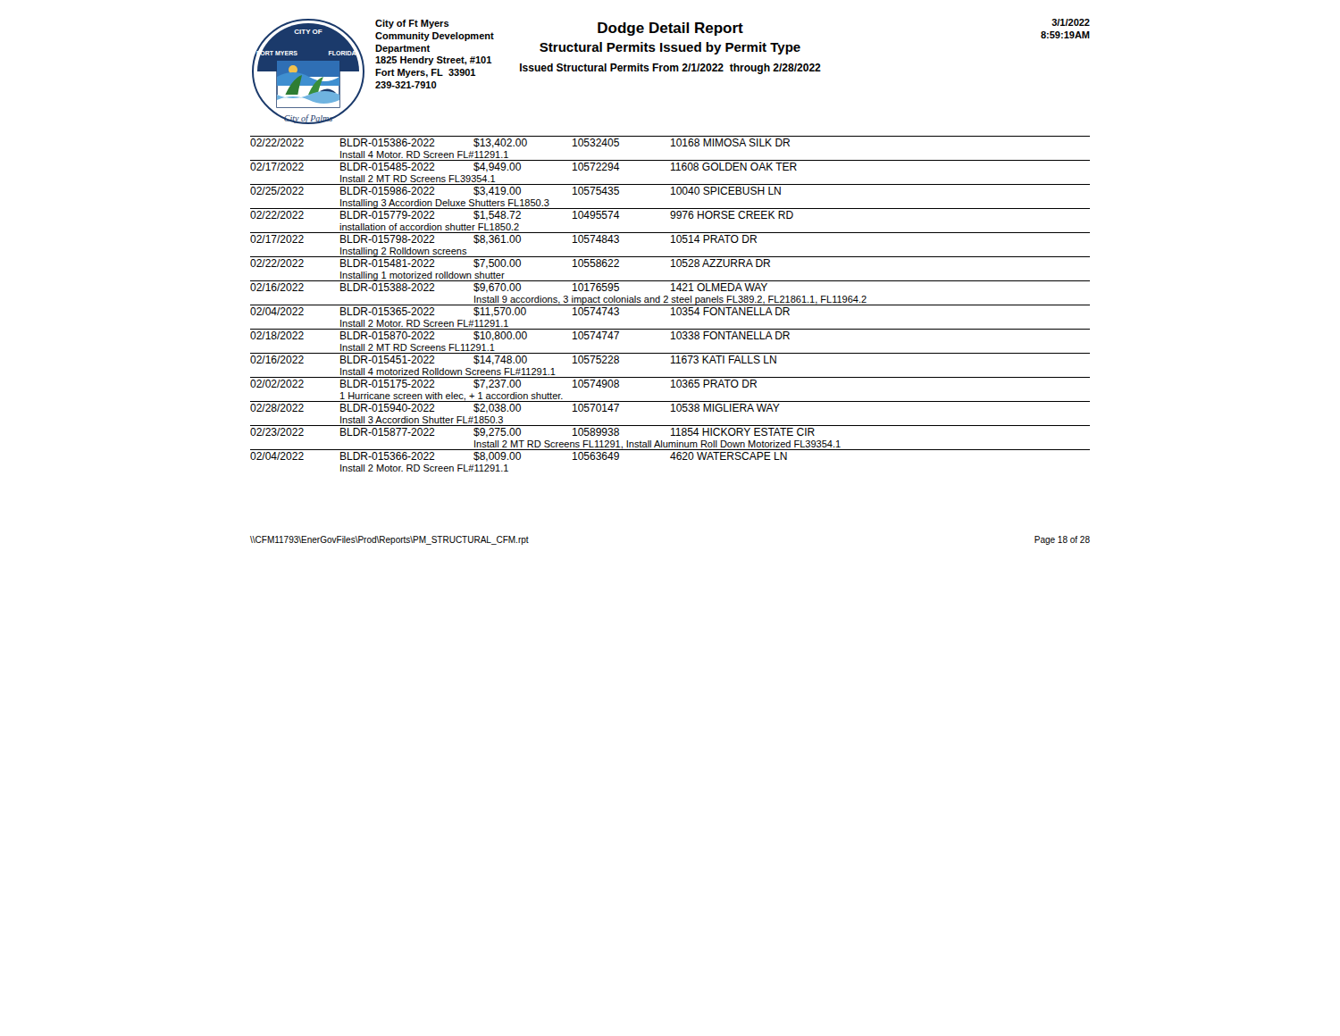CITY OF FORT MYERS FLORIDA City of Palms
City of Ft Myers Community Development Department 1825 Hendry Street, #101 Fort Myers, FL 33901 239-321-7910
3/1/2022
8:59:19AM
Dodge Detail Report
Structural Permits Issued by Permit Type
Issued Structural Permits From 2/1/2022 through 2/28/2022
| 02/22/2022 | BLDR-015386-2022 | $13,402.00 | 10532405 | 10168 MIMOSA SILK DR |
| | Install 4 Motor. RD Screen FL#11291.1 |
| 02/17/2022 | BLDR-015485-2022 | $4,949.00 | 10572294 | 11608 GOLDEN OAK TER |
| | Install 2 MT RD Screens FL39354.1 |
| 02/25/2022 | BLDR-015986-2022 | $3,419.00 | 10575435 | 10040 SPICEBUSH LN |
| | Installing 3 Accordion Deluxe Shutters FL1850.3 |
| 02/22/2022 | BLDR-015779-2022 | $1,548.72 | 10495574 | 9976 HORSE CREEK RD |
| | installation of accordion shutter FL1850.2 |
| 02/17/2022 | BLDR-015798-2022 | $8,361.00 | 10574843 | 10514 PRATO DR |
| | Installing 2 Rolldown screens |
| 02/22/2022 | BLDR-015481-2022 | $7,500.00 | 10558622 | 10528 AZZURRA DR |
| | Installing 1 motorized rolldown shutter |
| 02/16/2022 | BLDR-015388-2022 | $9,670.00 | 10176595 | 1421 OLMEDA WAY |
| | | Install 9 accordions, 3 impact colonials and 2 steel panels FL389.2, FL21861.1, FL11964.2 |
| 02/04/2022 | BLDR-015365-2022 | $11,570.00 | 10574743 | 10354 FONTANELLA DR |
| | Install 2 Motor. RD Screen FL#11291.1 |
| 02/18/2022 | BLDR-015870-2022 | $10,800.00 | 10574747 | 10338 FONTANELLA DR |
| | Install 2 MT RD Screens FL11291.1 |
| 02/16/2022 | BLDR-015451-2022 | $14,748.00 | 10575228 | 11673 KATI FALLS LN |
| | Install 4 motorized Rolldown Screens FL#11291.1 |
| 02/02/2022 | BLDR-015175-2022 | $7,237.00 | 10574908 | 10365 PRATO DR |
| | 1 Hurricane screen with elec, + 1 accordion shutter. |
| 02/28/2022 | BLDR-015940-2022 | $2,038.00 | 10570147 | 10538 MIGLIERA WAY |
| | Install 3 Accordion Shutter FL#1850.3 |
| 02/23/2022 | BLDR-015877-2022 | $9,275.00 | 10589938 | 11854 HICKORY ESTATE CIR |
| | | Install 2 MT RD Screens FL11291, Install Aluminum Roll Down Motorized FL39354.1 |
| 02/04/2022 | BLDR-015366-2022 | $8,009.00 | 10563649 | 4620 WATERSCAPE LN |
| | Install 2 Motor. RD Screen FL#11291.1 |
\\CFM11793\EnerGovFiles\Prod\Reports\PM_STRUCTURAL_CFM.rpt
Page 18 of 28